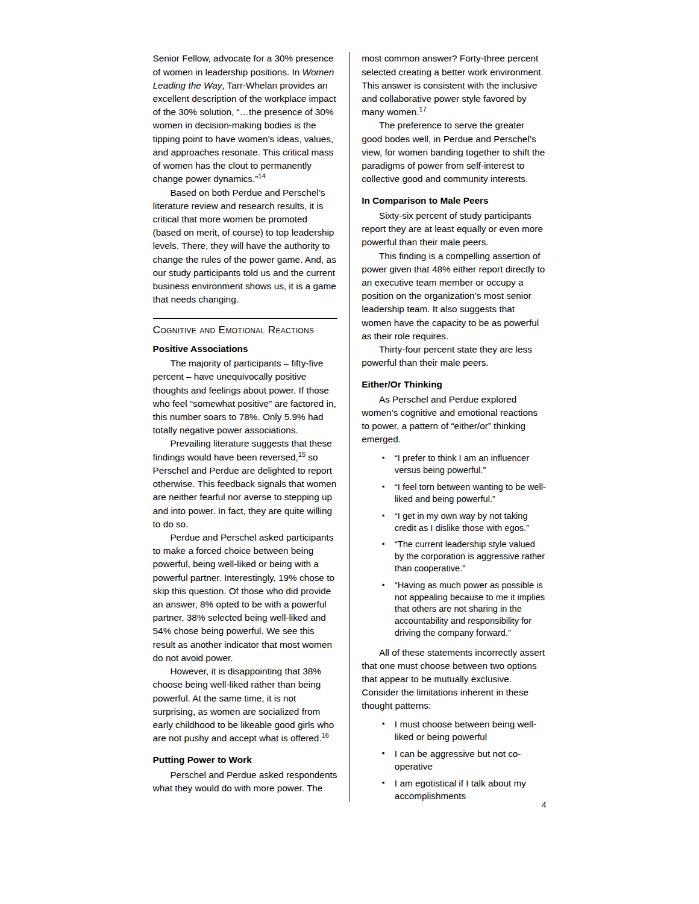Senior Fellow, advocate for a 30% presence of women in leadership positions. In Women Leading the Way, Tarr-Whelan provides an excellent description of the workplace impact of the 30% solution, “…the presence of 30% women in decision-making bodies is the tipping point to have women’s ideas, values, and approaches resonate. This critical mass of women has the clout to permanently change power dynamics.”14
Based on both Perdue and Perschel’s literature review and research results, it is critical that more women be promoted (based on merit, of course) to top leadership levels. There, they will have the authority to change the rules of the power game. And, as our study participants told us and the current business environment shows us, it is a game that needs changing.
Cognitive and Emotional Reactions
Positive Associations
The majority of participants – fifty-five percent – have unequivocally positive thoughts and feelings about power. If those who feel “somewhat positive” are factored in, this number soars to 78%. Only 5.9% had totally negative power associations.
Prevailing literature suggests that these findings would have been reversed,15 so Perschel and Perdue are delighted to report otherwise. This feedback signals that women are neither fearful nor averse to stepping up and into power. In fact, they are quite willing to do so.
Perdue and Perschel asked participants to make a forced choice between being powerful, being well-liked or being with a powerful partner. Interestingly, 19% chose to skip this question. Of those who did provide an answer, 8% opted to be with a powerful partner, 38% selected being well-liked and 54% chose being powerful. We see this result as another indicator that most women do not avoid power.
However, it is disappointing that 38% choose being well-liked rather than being powerful. At the same time, it is not surprising, as women are socialized from early childhood to be likeable good girls who are not pushy and accept what is offered.16
Putting Power to Work
Perschel and Perdue asked respondents what they would do with more power. The most common answer? Forty-three percent selected creating a better work environment. This answer is consistent with the inclusive and collaborative power style favored by many women.17
The preference to serve the greater good bodes well, in Perdue and Perschel’s view, for women banding together to shift the paradigms of power from self-interest to collective good and community interests.
In Comparison to Male Peers
Sixty-six percent of study participants report they are at least equally or even more powerful than their male peers.
This finding is a compelling assertion of power given that 48% either report directly to an executive team member or occupy a position on the organization’s most senior leadership team. It also suggests that women have the capacity to be as powerful as their role requires.
Thirty-four percent state they are less powerful than their male peers.
Either/Or Thinking
As Perschel and Perdue explored women’s cognitive and emotional reactions to power, a pattern of “either/or” thinking emerged.
“I prefer to think I am an influencer versus being powerful.”
“I feel torn between wanting to be well-liked and being powerful.”
“I get in my own way by not taking credit as I dislike those with egos.”
“The current leadership style valued by the corporation is aggressive rather than cooperative.”
“Having as much power as possible is not appealing because to me it implies that others are not sharing in the accountability and responsibility for driving the company forward.”
All of these statements incorrectly assert that one must choose between two options that appear to be mutually exclusive. Consider the limitations inherent in these thought patterns:
I must choose between being well-liked or being powerful
I can be aggressive but not co-operative
I am egotistical if I talk about my accomplishments
4